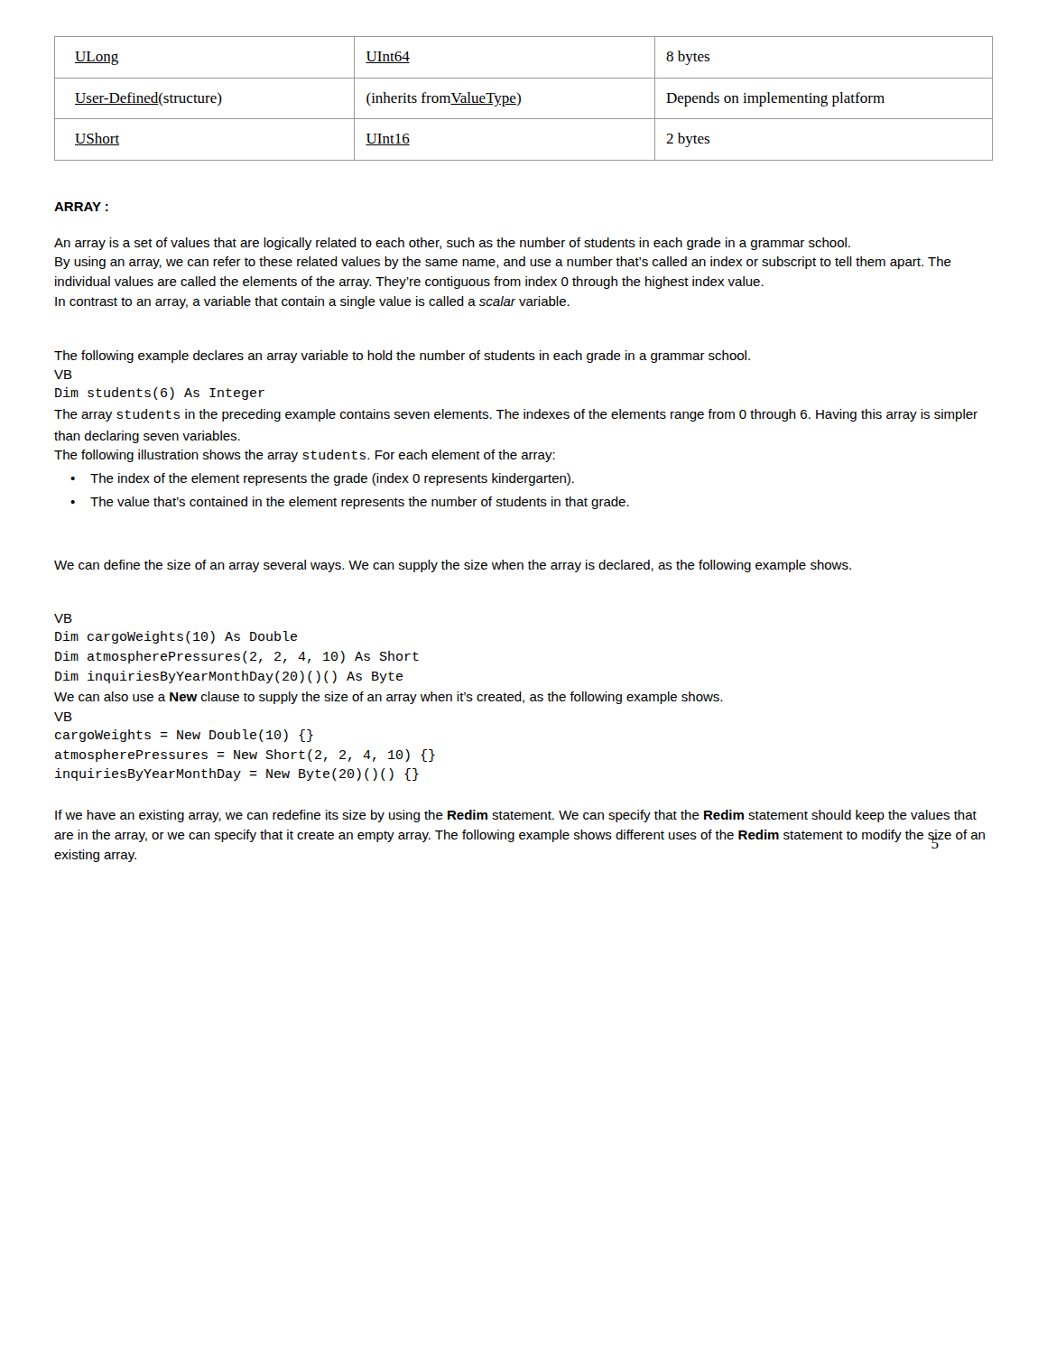| ULong | UInt64 | 8 bytes |
| User-Defined (structure) | (inherits from ValueType ) | Depends on implementing platform |
| UShort | UInt16 | 2 bytes |
ARRAY :
An array is a set of values that are logically related to each other, such as the number of students in each grade in a grammar school.
By using an array, we can refer to these related values by the same name, and use a number that’s called an index or subscript to tell them apart. The individual values are called the elements of the array. They’re contiguous from index 0 through the highest index value.
In contrast to an array, a variable that contain a single value is called a scalar variable.
The following example declares an array variable to hold the number of students in each grade in a grammar school.
VB
Dim students(6) As Integer
The array students in the preceding example contains seven elements. The indexes of the elements range from 0 through 6. Having this array is simpler than declaring seven variables.
The following illustration shows the array students. For each element of the array:
The index of the element represents the grade (index 0 represents kindergarten).
The value that’s contained in the element represents the number of students in that grade.
We can define the size of an array several ways. We can supply the size when the array is declared, as the following example shows.
VB
Dim cargoWeights(10) As Double
Dim atmospherePressures(2, 2, 4, 10) As Short
Dim inquiriesByYearMonthDay(20)()() As Byte
We can also use a New clause to supply the size of an array when it’s created, as the following example shows.
VB
cargoWeights = New Double(10) {}
atmospherePressures = New Short(2, 2, 4, 10) {}
inquiriesByYearMonthDay = New Byte(20)()() {}
If we have an existing array, we can redefine its size by using the Redim statement. We can specify that the Redim statement should keep the values that are in the array, or we can specify that it create an empty array. The following example shows different uses of the Redim statement to modify the size of an existing array.
5